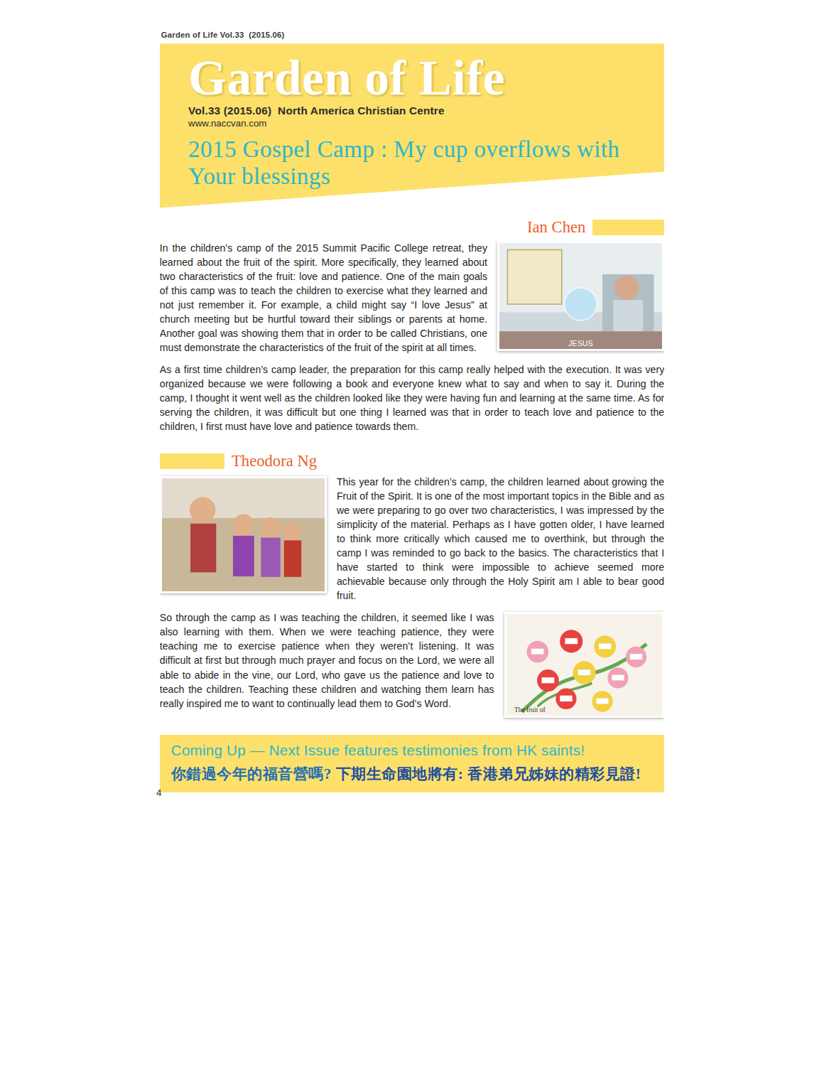Garden of Life Vol.33 (2015.06)
Garden of Life
Vol.33 (2015.06) North America Christian Centre
www.naccvan.com
2015 Gospel Camp : My cup overflows with Your blessings
Ian Chen
In the children’s camp of the 2015 Summit Pacific College retreat, they learned about the fruit of the spirit. More specifically, they learned about two characteristics of the fruit: love and patience. One of the main goals of this camp was to teach the children to exercise what they learned and not just remember it. For example, a child might say “I love Jesus” at church meeting but be hurtful toward their siblings or parents at home. Another goal was showing them that in order to be called Christians, one must demonstrate the characteristics of the fruit of the spirit at all times.
As a first time children’s camp leader, the preparation for this camp really helped with the execution. It was very organized because we were following a book and everyone knew what to say and when to say it. During the camp, I thought it went well as the children looked like they were having fun and learning at the same time. As for serving the children, it was difficult but one thing I learned was that in order to teach love and patience to the children, I first must have love and patience towards them.
Theodora Ng
This year for the children’s camp, the children learned about growing the Fruit of the Spirit. It is one of the most important topics in the Bible and as we were preparing to go over two characteristics, I was impressed by the simplicity of the material. Perhaps as I have gotten older, I have learned to think more critically which caused me to overthink, but through the camp I was reminded to go back to the basics. The characteristics that I have started to think were impossible to achieve seemed more achievable because only through the Holy Spirit am I able to bear good fruit.
So through the camp as I was teaching the children, it seemed like I was also learning with them. When we were teaching patience, they were teaching me to exercise patience when they weren’t listening. It was difficult at first but through much prayer and focus on the Lord, we were all able to abide in the vine, our Lord, who gave us the patience and love to teach the children. Teaching these children and watching them learn has really inspired me to want to continually lead them to God’s Word.
Coming Up — Next Issue features testimonies from HK saints!
你錯過今年的福音營嗎? 下期生命園地將有: 香港弟兄姊妹的精彩見證!
4